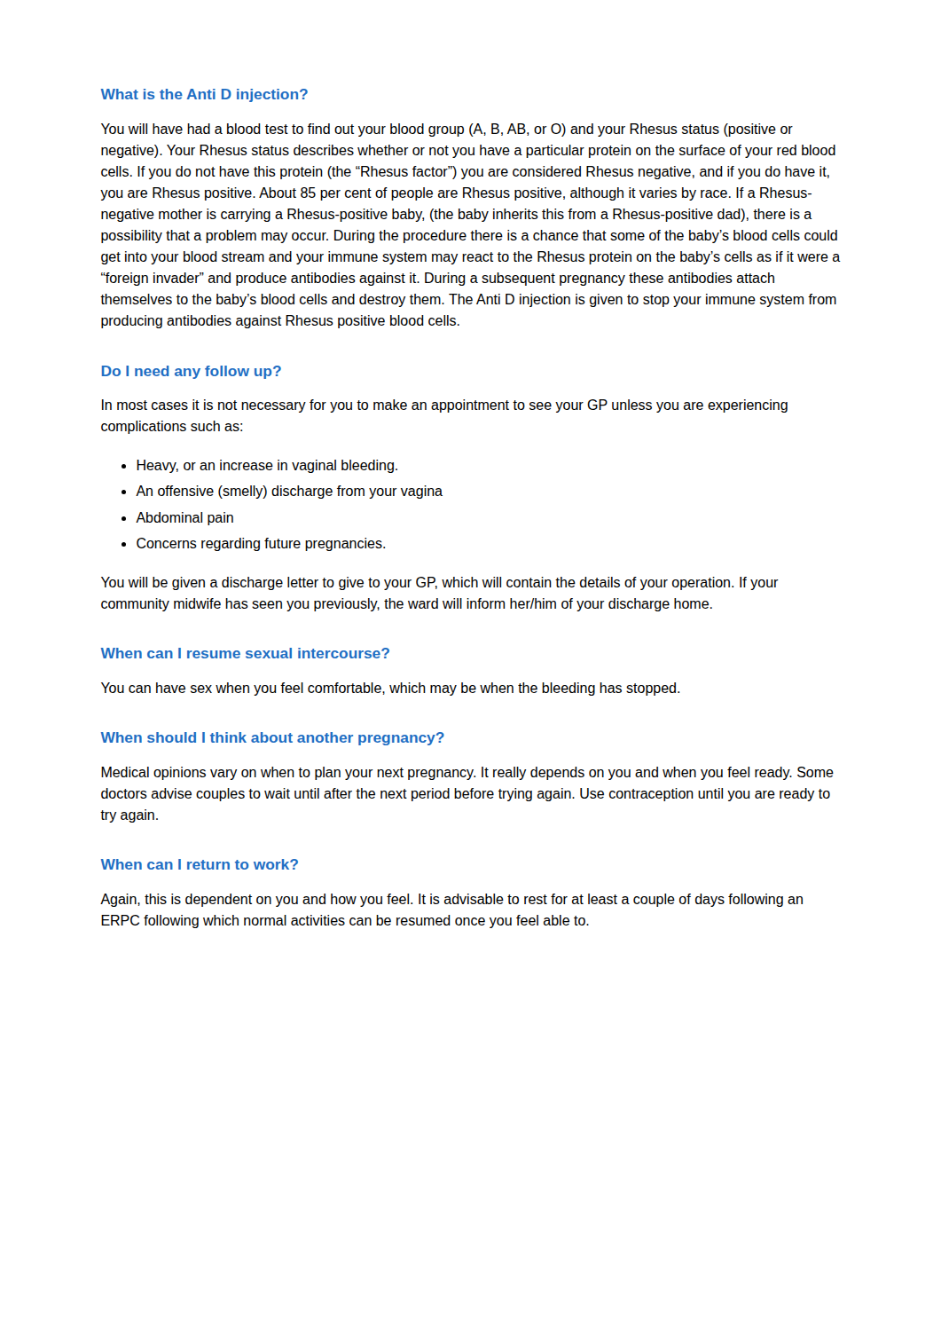What is the Anti D injection?
You will have had a blood test to find out your blood group (A, B, AB, or O) and your Rhesus status (positive or negative). Your Rhesus status describes whether or not you have a particular protein on the surface of your red blood cells. If you do not have this protein (the “Rhesus factor”) you are considered Rhesus negative, and if you do have it, you are Rhesus positive. About 85 per cent of people are Rhesus positive, although it varies by race. If a Rhesus-negative mother is carrying a Rhesus-positive baby, (the baby inherits this from a Rhesus-positive dad), there is a possibility that a problem may occur. During the procedure there is a chance that some of the baby’s blood cells could get into your blood stream and your immune system may react to the Rhesus protein on the baby’s cells as if it were a “foreign invader” and produce antibodies against it. During a subsequent pregnancy these antibodies attach themselves to the baby’s blood cells and destroy them. The Anti D injection is given to stop your immune system from producing antibodies against Rhesus positive blood cells.
Do I need any follow up?
In most cases it is not necessary for you to make an appointment to see your GP unless you are experiencing complications such as:
Heavy, or an increase in vaginal bleeding.
An offensive (smelly) discharge from your vagina
Abdominal pain
Concerns regarding future pregnancies.
You will be given a discharge letter to give to your GP, which will contain the details of your operation. If your community midwife has seen you previously, the ward will inform her/him of your discharge home.
When can I resume sexual intercourse?
You can have sex when you feel comfortable, which may be when the bleeding has stopped.
When should I think about another pregnancy?
Medical opinions vary on when to plan your next pregnancy. It really depends on you and when you feel ready. Some doctors advise couples to wait until after the next period before trying again. Use contraception until you are ready to try again.
When can I return to work?
Again, this is dependent on you and how you feel. It is advisable to rest for at least a couple of days following an ERPC following which normal activities can be resumed once you feel able to.